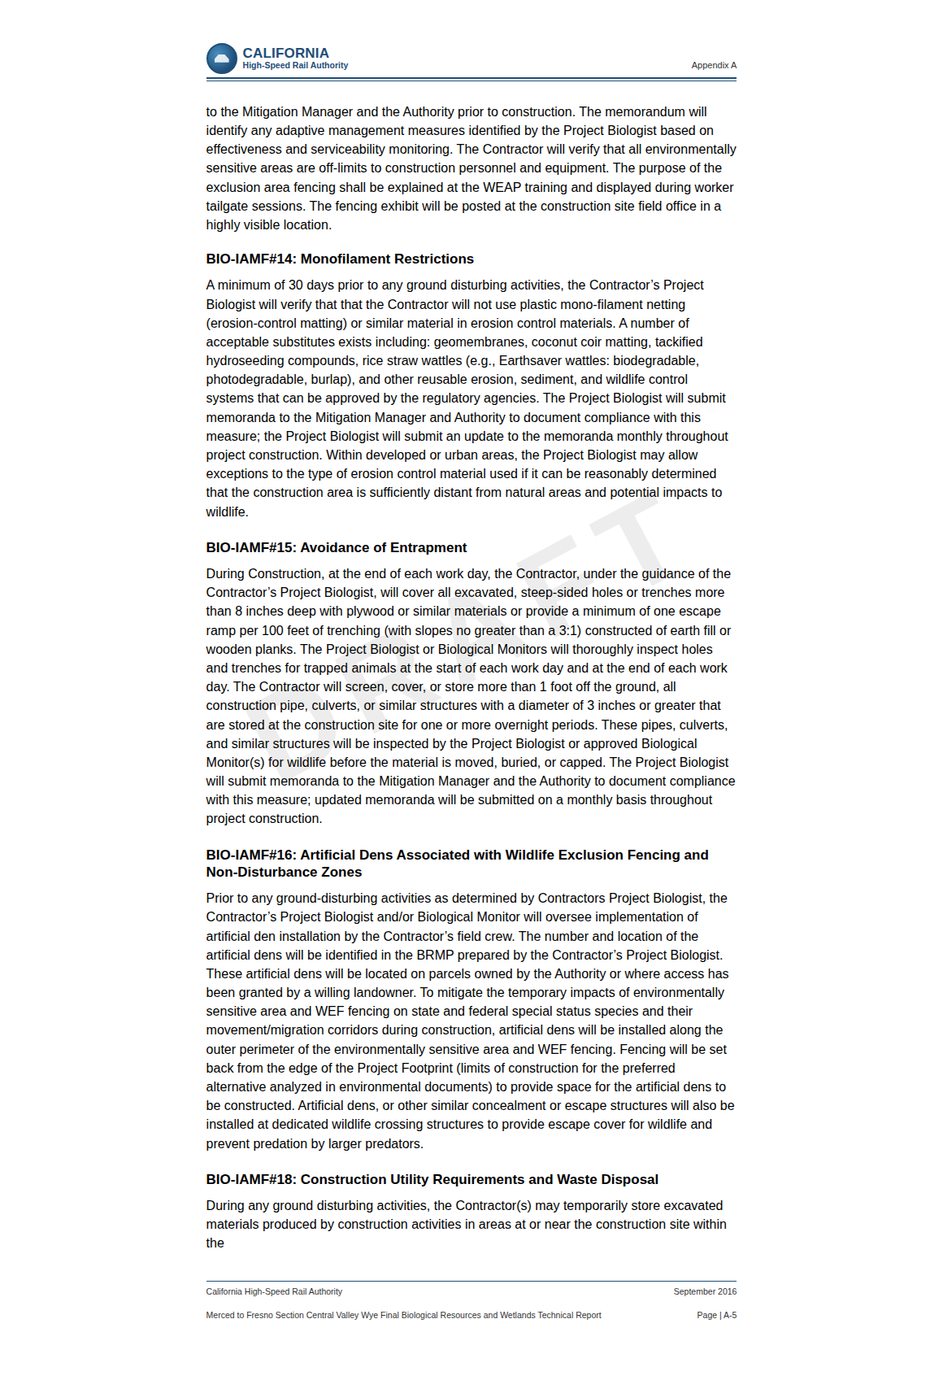DRAFT
CALIFORNIA
High-Speed Rail Authority
Appendix A
to the Mitigation Manager and the Authority prior to construction. The memorandum will identify any adaptive management measures identified by the Project Biologist based on effectiveness and serviceability monitoring. The Contractor will verify that all environmentally sensitive areas are off-limits to construction personnel and equipment. The purpose of the exclusion area fencing shall be explained at the WEAP training and displayed during worker tailgate sessions. The fencing exhibit will be posted at the construction site field office in a highly visible location.
BIO-IAMF#14: Monofilament Restrictions
A minimum of 30 days prior to any ground disturbing activities, the Contractor’s Project Biologist will verify that that the Contractor will not use plastic mono-filament netting (erosion-control matting) or similar material in erosion control materials. A number of acceptable substitutes exists including: geomembranes, coconut coir matting, tackified hydroseeding compounds, rice straw wattles (e.g., Earthsaver wattles: biodegradable, photodegradable, burlap), and other reusable erosion, sediment, and wildlife control systems that can be approved by the regulatory agencies. The Project Biologist will submit memoranda to the Mitigation Manager and Authority to document compliance with this measure; the Project Biologist will submit an update to the memoranda monthly throughout project construction. Within developed or urban areas, the Project Biologist may allow exceptions to the type of erosion control material used if it can be reasonably determined that the construction area is sufficiently distant from natural areas and potential impacts to wildlife.
BIO-IAMF#15: Avoidance of Entrapment
During Construction, at the end of each work day, the Contractor, under the guidance of the Contractor’s Project Biologist, will cover all excavated, steep-sided holes or trenches more than 8 inches deep with plywood or similar materials or provide a minimum of one escape ramp per 100 feet of trenching (with slopes no greater than a 3:1) constructed of earth fill or wooden planks. The Project Biologist or Biological Monitors will thoroughly inspect holes and trenches for trapped animals at the start of each work day and at the end of each work day. The Contractor will screen, cover, or store more than 1 foot off the ground, all construction pipe, culverts, or similar structures with a diameter of 3 inches or greater that are stored at the construction site for one or more overnight periods. These pipes, culverts, and similar structures will be inspected by the Project Biologist or approved Biological Monitor(s) for wildlife before the material is moved, buried, or capped. The Project Biologist will submit memoranda to the Mitigation Manager and the Authority to document compliance with this measure; updated memoranda will be submitted on a monthly basis throughout project construction.
BIO-IAMF#16: Artificial Dens Associated with Wildlife Exclusion Fencing and Non-Disturbance Zones
Prior to any ground-disturbing activities as determined by Contractors Project Biologist, the Contractor’s Project Biologist and/or Biological Monitor will oversee implementation of artificial den installation by the Contractor’s field crew. The number and location of the artificial dens will be identified in the BRMP prepared by the Contractor’s Project Biologist. These artificial dens will be located on parcels owned by the Authority or where access has been granted by a willing landowner. To mitigate the temporary impacts of environmentally sensitive area and WEF fencing on state and federal special status species and their movement/migration corridors during construction, artificial dens will be installed along the outer perimeter of the environmentally sensitive area and WEF fencing. Fencing will be set back from the edge of the Project Footprint (limits of construction for the preferred alternative analyzed in environmental documents) to provide space for the artificial dens to be constructed. Artificial dens, or other similar concealment or escape structures will also be installed at dedicated wildlife crossing structures to provide escape cover for wildlife and prevent predation by larger predators.
BIO-IAMF#18: Construction Utility Requirements and Waste Disposal
During any ground disturbing activities, the Contractor(s) may temporarily store excavated materials produced by construction activities in areas at or near the construction site within the
California High-Speed Rail Authority
September 2016
Merced to Fresno Section Central Valley Wye Final Biological Resources and Wetlands Technical Report
Page | A-5